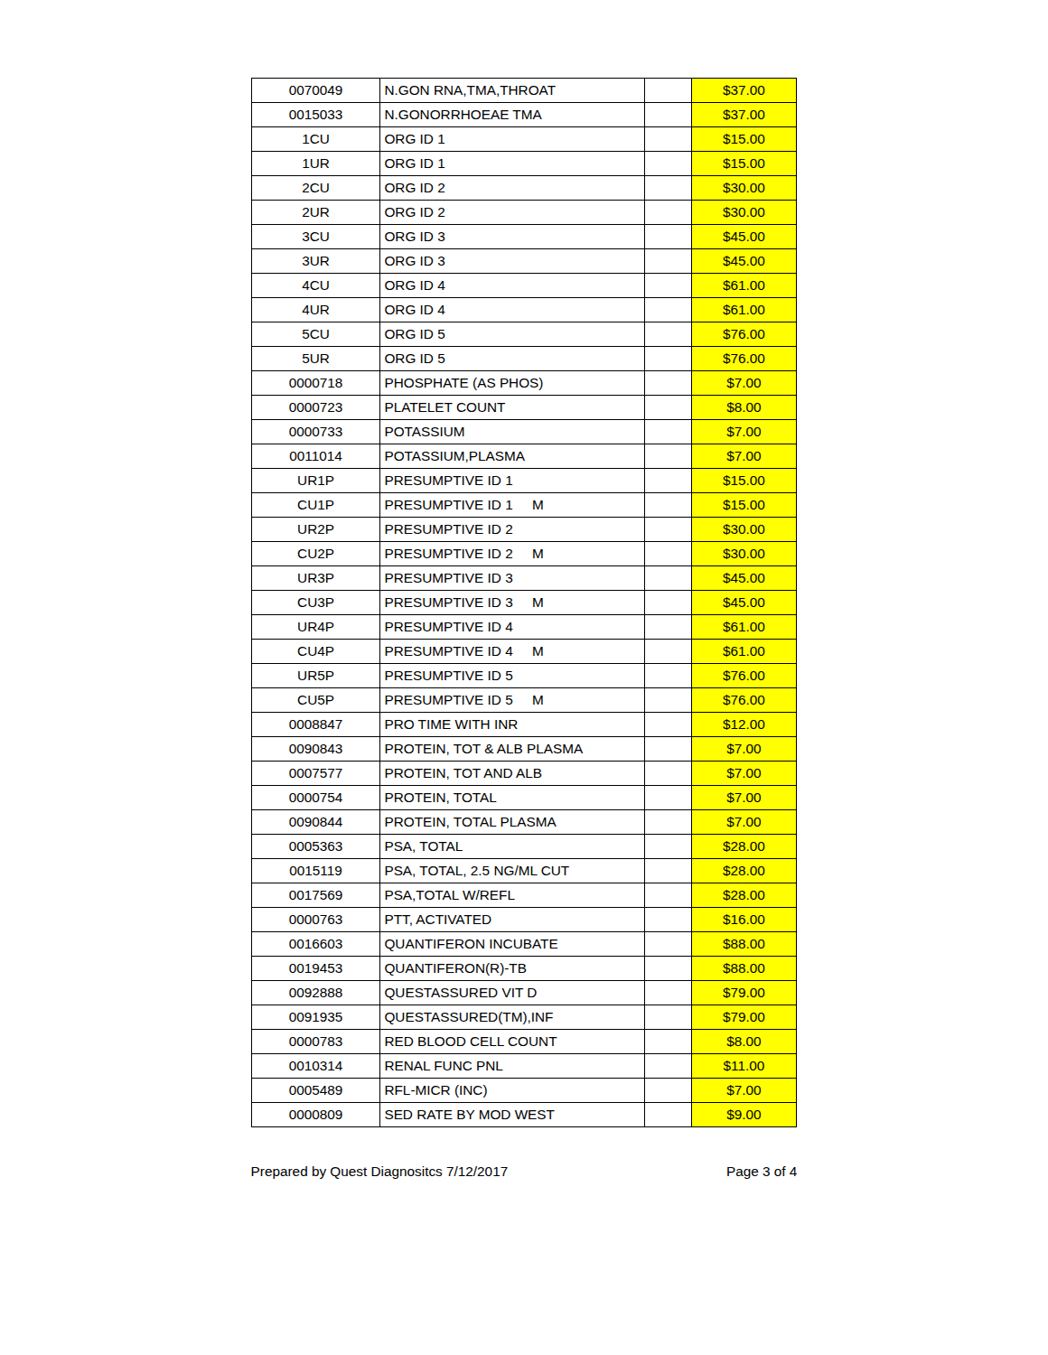| 0070049 | N.GON RNA,TMA,THROAT | | $37.00 |
| 0015033 | N.GONORRHOEAE TMA | | $37.00 |
| 1CU | ORG ID 1 | | $15.00 |
| 1UR | ORG ID 1 | | $15.00 |
| 2CU | ORG ID 2 | | $30.00 |
| 2UR | ORG ID 2 | | $30.00 |
| 3CU | ORG ID 3 | | $45.00 |
| 3UR | ORG ID 3 | | $45.00 |
| 4CU | ORG ID 4 | | $61.00 |
| 4UR | ORG ID 4 | | $61.00 |
| 5CU | ORG ID 5 | | $76.00 |
| 5UR | ORG ID 5 | | $76.00 |
| 0000718 | PHOSPHATE (AS PHOS) | | $7.00 |
| 0000723 | PLATELET COUNT | | $8.00 |
| 0000733 | POTASSIUM | | $7.00 |
| 0011014 | POTASSIUM,PLASMA | | $7.00 |
| UR1P | PRESUMPTIVE ID 1 | | $15.00 |
| CU1P | PRESUMPTIVE ID 1 M | | $15.00 |
| UR2P | PRESUMPTIVE ID 2 | | $30.00 |
| CU2P | PRESUMPTIVE ID 2 M | | $30.00 |
| UR3P | PRESUMPTIVE ID 3 | | $45.00 |
| CU3P | PRESUMPTIVE ID 3 M | | $45.00 |
| UR4P | PRESUMPTIVE ID 4 | | $61.00 |
| CU4P | PRESUMPTIVE ID 4 M | | $61.00 |
| UR5P | PRESUMPTIVE ID 5 | | $76.00 |
| CU5P | PRESUMPTIVE ID 5 M | | $76.00 |
| 0008847 | PRO TIME WITH INR | | $12.00 |
| 0090843 | PROTEIN, TOT & ALB PLASMA | | $7.00 |
| 0007577 | PROTEIN, TOT AND ALB | | $7.00 |
| 0000754 | PROTEIN, TOTAL | | $7.00 |
| 0090844 | PROTEIN, TOTAL PLASMA | | $7.00 |
| 0005363 | PSA, TOTAL | | $28.00 |
| 0015119 | PSA, TOTAL, 2.5 NG/ML CUT | | $28.00 |
| 0017569 | PSA,TOTAL W/REFL | | $28.00 |
| 0000763 | PTT, ACTIVATED | | $16.00 |
| 0016603 | QUANTIFERON INCUBATE | | $88.00 |
| 0019453 | QUANTIFERON(R)-TB | | $88.00 |
| 0092888 | QUESTASSURED VIT D | | $79.00 |
| 0091935 | QUESTASSURED(TM),INF | | $79.00 |
| 0000783 | RED BLOOD CELL COUNT | | $8.00 |
| 0010314 | RENAL FUNC PNL | | $11.00 |
| 0005489 | RFL-MICR (INC) | | $7.00 |
| 0000809 | SED RATE BY MOD WEST | | $9.00 |
Prepared by Quest Diagnositcs 7/12/2017 Page 3 of 4